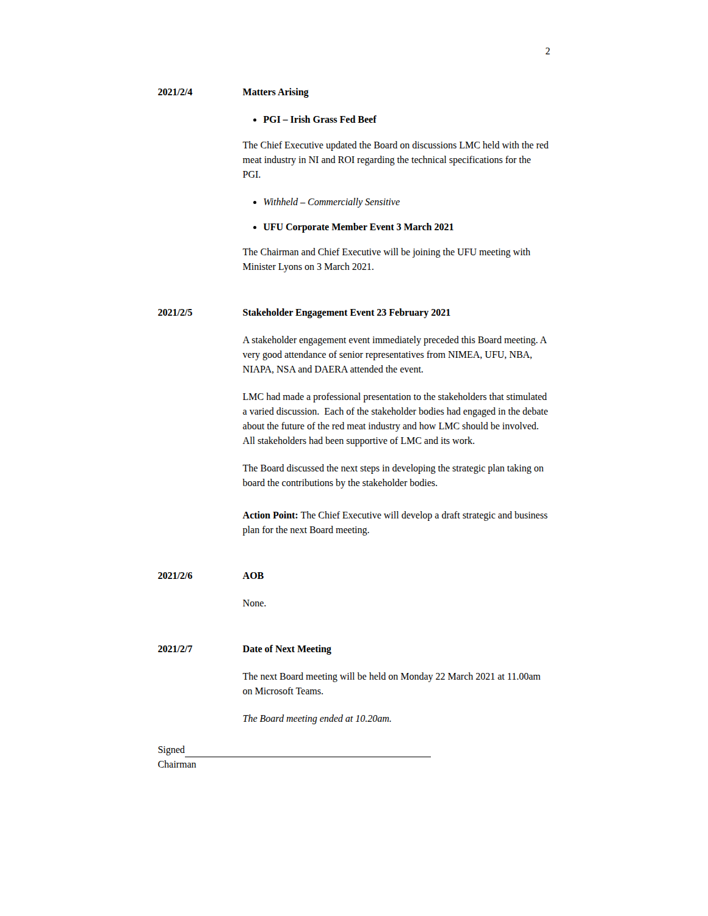2
2021/2/4
Matters Arising
PGI – Irish Grass Fed Beef
The Chief Executive updated the Board on discussions LMC held with the red meat industry in NI and ROI regarding the technical specifications for the PGI.
Withheld – Commercially Sensitive
UFU Corporate Member Event 3 March 2021
The Chairman and Chief Executive will be joining the UFU meeting with Minister Lyons on 3 March 2021.
2021/2/5
Stakeholder Engagement Event 23 February 2021
A stakeholder engagement event immediately preceded this Board meeting. A very good attendance of senior representatives from NIMEA, UFU, NBA, NIAPA, NSA and DAERA attended the event.
LMC had made a professional presentation to the stakeholders that stimulated a varied discussion. Each of the stakeholder bodies had engaged in the debate about the future of the red meat industry and how LMC should be involved. All stakeholders had been supportive of LMC and its work.
The Board discussed the next steps in developing the strategic plan taking on board the contributions by the stakeholder bodies.
Action Point: The Chief Executive will develop a draft strategic and business plan for the next Board meeting.
2021/2/6
AOB
None.
2021/2/7
Date of Next Meeting
The next Board meeting will be held on Monday 22 March 2021 at 11.00am on Microsoft Teams.
The Board meeting ended at 10.20am.
Signed Chairman